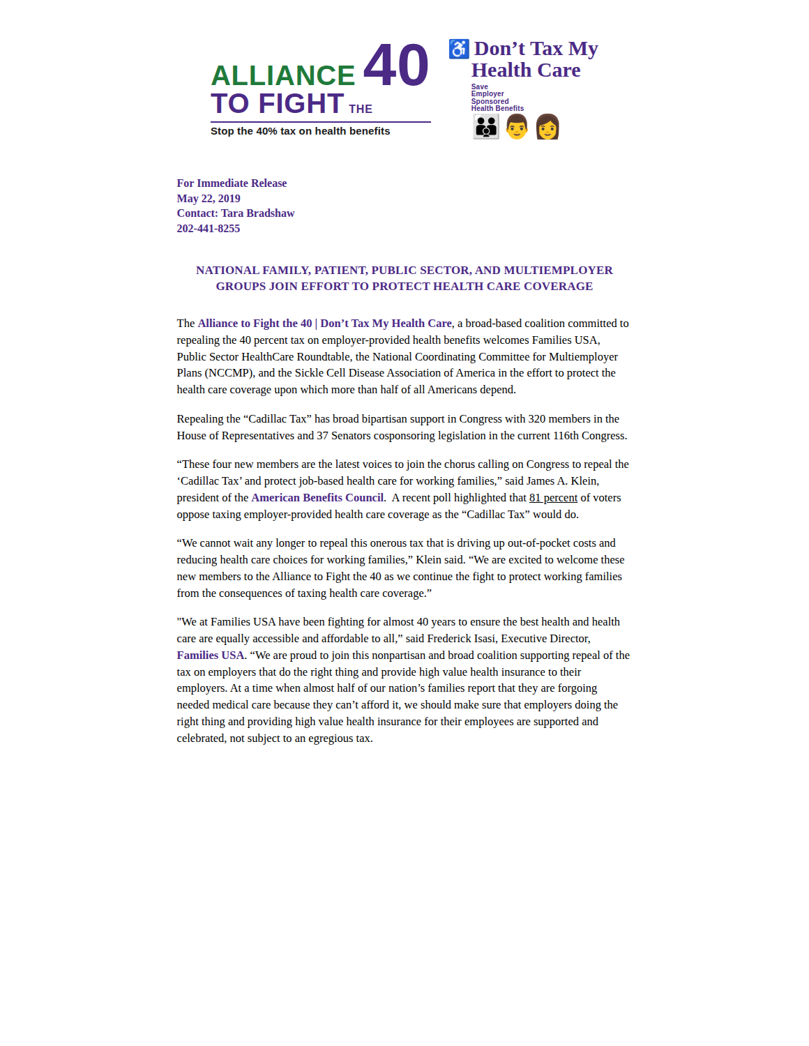ALLIANCE40
TO FIGHT THE
Stop the 40% tax on health benefits
♿Don’t Tax My
Health Care
Save
Employer
Sponsored
Health Benefits
👪👨👩
For Immediate Release
May 22, 2019
Contact: Tara Bradshaw
202-441-8255
National Family, Patient, Public Sector, and Multiemployer Groups Join Effort to Protect Health Care Coverage
The Alliance to Fight the 40 | Don’t Tax My Health Care, a broad-based coalition committed to repealing the 40 percent tax on employer-provided health benefits welcomes Families USA, Public Sector HealthCare Roundtable, the National Coordinating Committee for Multiemployer Plans (NCCMP), and the Sickle Cell Disease Association of America in the effort to protect the health care coverage upon which more than half of all Americans depend.
Repealing the “Cadillac Tax” has broad bipartisan support in Congress with 320 members in the House of Representatives and 37 Senators cosponsoring legislation in the current 116th Congress.
“These four new members are the latest voices to join the chorus calling on Congress to repeal the ‘Cadillac Tax’ and protect job-based health care for working families,” said James A. Klein, president of the American Benefits Council. A recent poll highlighted that 81 percent of voters oppose taxing employer-provided health care coverage as the “Cadillac Tax” would do.
“We cannot wait any longer to repeal this onerous tax that is driving up out-of-pocket costs and reducing health care choices for working families,” Klein said. “We are excited to welcome these new members to the Alliance to Fight the 40 as we continue the fight to protect working families from the consequences of taxing health care coverage.”
"We at Families USA have been fighting for almost 40 years to ensure the best health and health care are equally accessible and affordable to all,” said Frederick Isasi, Executive Director, Families USA. “We are proud to join this nonpartisan and broad coalition supporting repeal of the tax on employers that do the right thing and provide high value health insurance to their employers. At a time when almost half of our nation’s families report that they are forgoing needed medical care because they can’t afford it, we should make sure that employers doing the right thing and providing high value health insurance for their employees are supported and celebrated, not subject to an egregious tax.